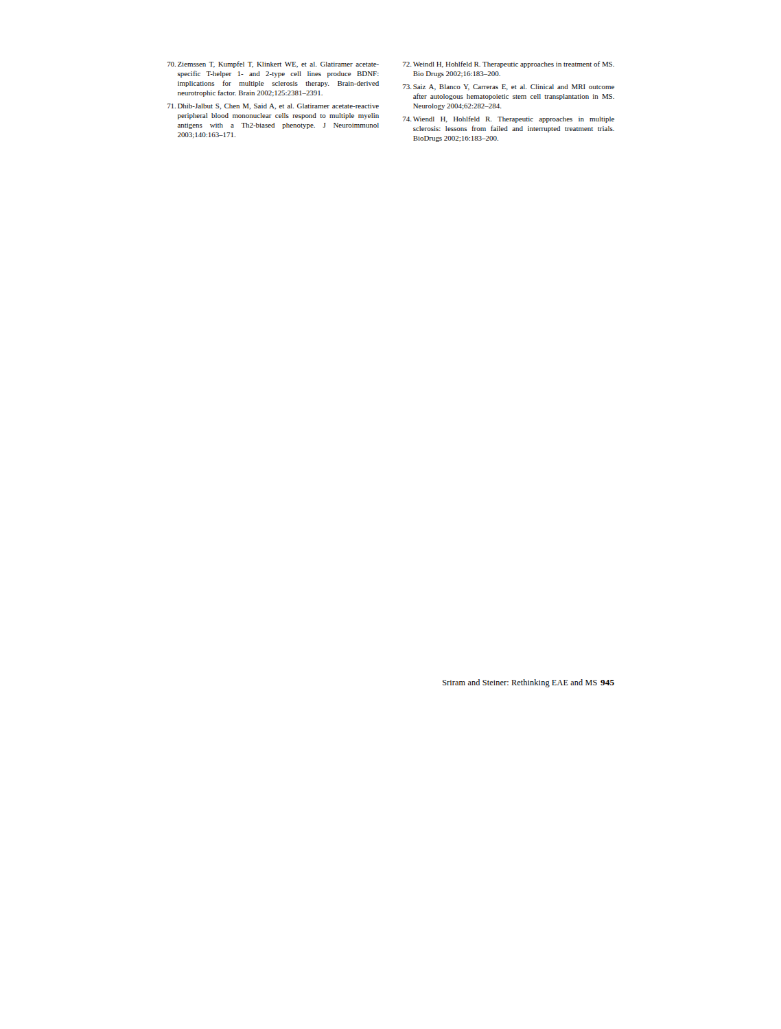70 Ziemssen T, Kumpfel T, Klinkert WE, et al. Glatiramer acetate-specific T-helper 1- and 2-type cell lines produce BDNF: implications for multiple sclerosis therapy. Brain-derived neurotrophic factor. Brain 2002;125:2381–2391.
71 Dhib-Jalbut S, Chen M, Said A, et al. Glatiramer acetate-reactive peripheral blood mononuclear cells respond to multiple myelin antigens with a Th2-biased phenotype. J Neuroimmunol 2003;140:163–171.
72 Weindl H, Hohlfeld R. Therapeutic approaches in treatment of MS. Bio Drugs 2002;16:183–200.
73 Saiz A, Blanco Y, Carreras E, et al. Clinical and MRI outcome after autologous hematopoietic stem cell transplantation in MS. Neurology 2004;62:282–284.
74 Wiendl H, Hohlfeld R. Therapeutic approaches in multiple sclerosis: lessons from failed and interrupted treatment trials. BioDrugs 2002;16:183–200.
Sriram and Steiner: Rethinking EAE and MS945